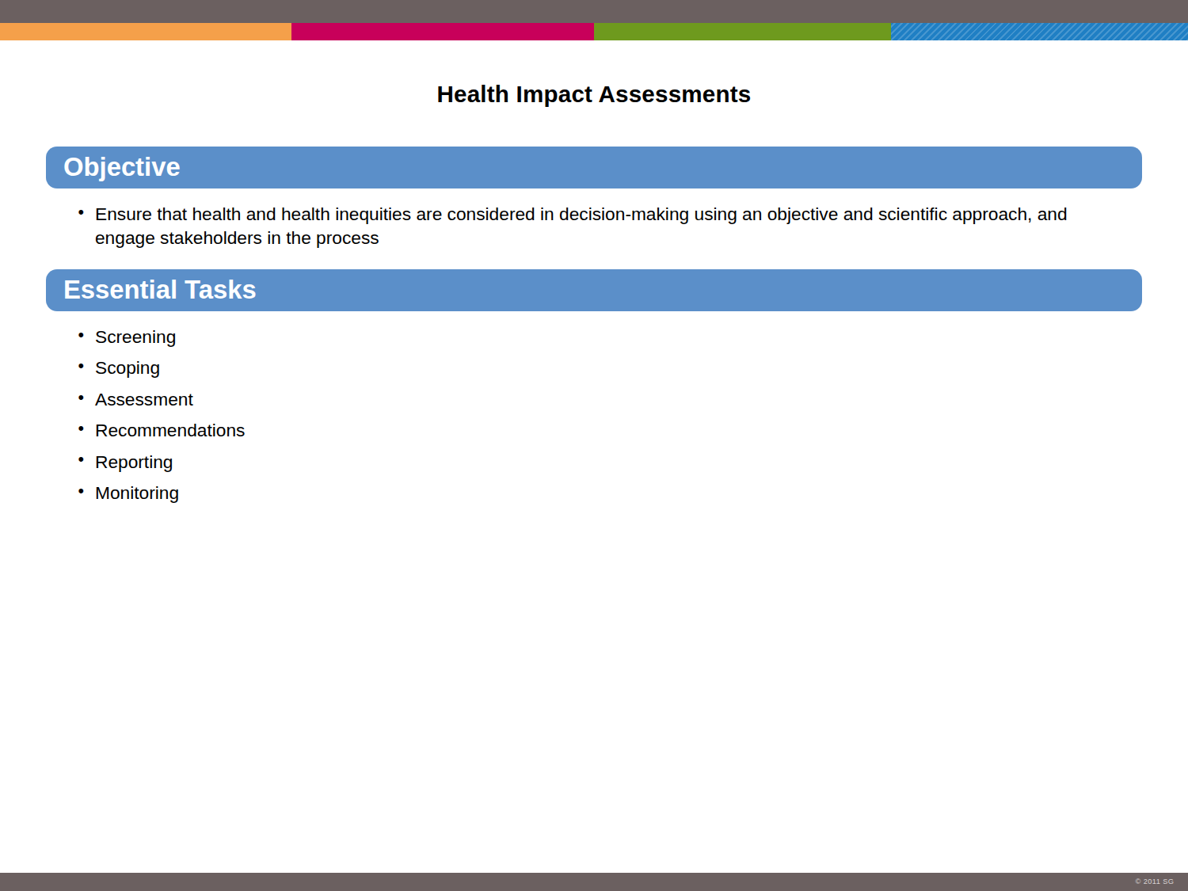Health Impact Assessments
Objective
Ensure that health and health inequities are considered in decision-making using an objective and scientific approach, and engage stakeholders in the process
Essential Tasks
Screening
Scoping
Assessment
Recommendations
Reporting
Monitoring
© 2011 SG